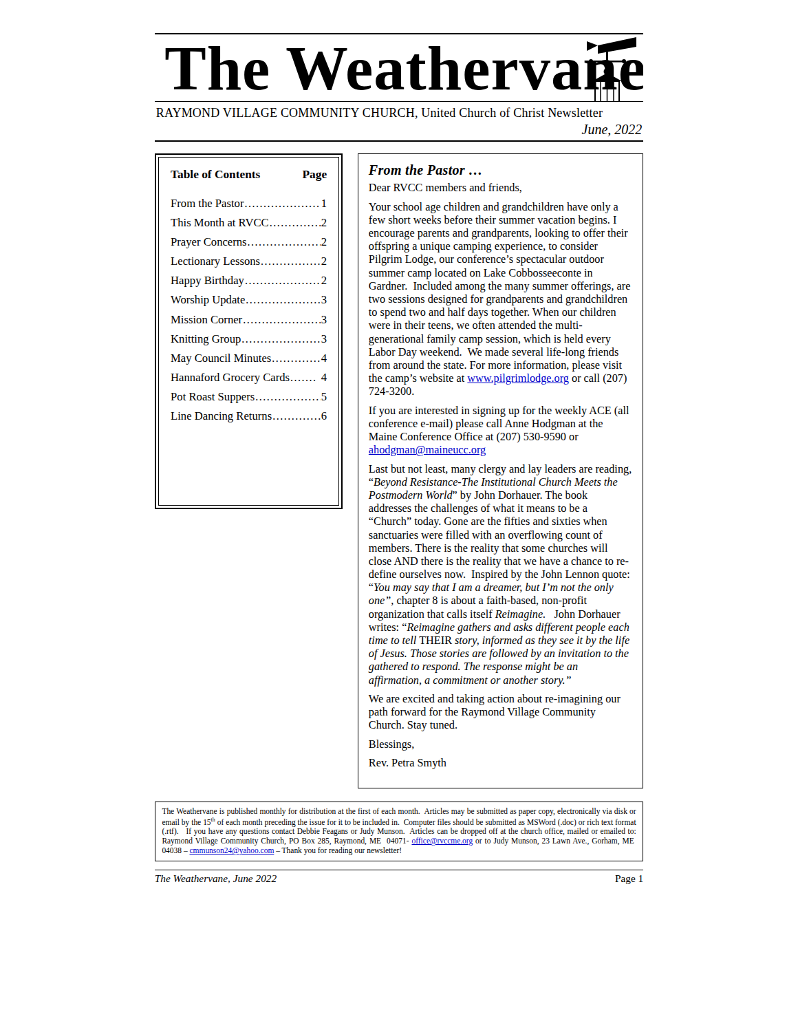The Weathervane
RAYMOND VILLAGE COMMUNITY CHURCH, United Church of Christ Newsletter
June, 2022
Table of Contents Page
From the Pastor......................... 1
This Month at RVCC............... 2
Prayer Concerns........................ 2
Lectionary Lessons.................... 2
Happy Birthday......................... 2
Worship Update........................ 3
Mission Corner.......................... 3
Knitting Group.......................... 3
May Council Minutes............... 4
Hannaford Grocery Cards....... 4
Pot Roast Suppers..................... 5
Line Dancing Returns.............. 6
From the Pastor …
Dear RVCC members and friends,
Your school age children and grandchildren have only a few short weeks before their summer vacation begins. I encourage parents and grandparents, looking to offer their offspring a unique camping experience, to consider Pilgrim Lodge, our conference’s spectacular outdoor summer camp located on Lake Cobbosseeconte in Gardner. Included among the many summer offerings, are two sessions designed for grandparents and grandchildren to spend two and half days together. When our children were in their teens, we often attended the multi-generational family camp session, which is held every Labor Day weekend. We made several life-long friends from around the state. For more information, please visit the camp’s website at www.pilgrimlodge.org or call (207) 724-3200.
If you are interested in signing up for the weekly ACE (all conference e-mail) please call Anne Hodgman at the Maine Conference Office at (207) 530-9590 or ahodgman@maineucc.org
Last but not least, many clergy and lay leaders are reading, “Beyond Resistance-The Institutional Church Meets the Postmodern World” by John Dorhauer. The book addresses the challenges of what it means to be a “Church” today. Gone are the fifties and sixties when sanctuaries were filled with an overflowing count of members. There is the reality that some churches will close AND there is the reality that we have a chance to re-define ourselves now. Inspired by the John Lennon quote: “You may say that I am a dreamer, but I’m not the only one”, chapter 8 is about a faith-based, non-profit organization that calls itself Reimagine. John Dorhauer writes: “Reimagine gathers and asks different people each time to tell THEIR story, informed as they see it by the life of Jesus. Those stories are followed by an invitation to the gathered to respond. The response might be an affirmation, a commitment or another story.”
We are excited and taking action about re-imagining our path forward for the Raymond Village Community Church. Stay tuned.
Blessings,
Rev. Petra Smyth
The Weathervane is published monthly for distribution at the first of each month. Articles may be submitted as paper copy, electronically via disk or email by the 15th of each month preceding the issue for it to be included in. Computer files should be submitted as MSWord (.doc) or rich text format (.rtf). If you have any questions contact Debbie Feagans or Judy Munson. Articles can be dropped off at the church office, mailed or emailed to: Raymond Village Community Church, PO Box 285, Raymond, ME 04071- office@rvccme.org or to Judy Munson, 23 Lawn Ave., Gorham, ME 04038 – cmmunson24@yahoo.com – Thank you for reading our newsletter!
The Weathervane, June 2022 Page 1